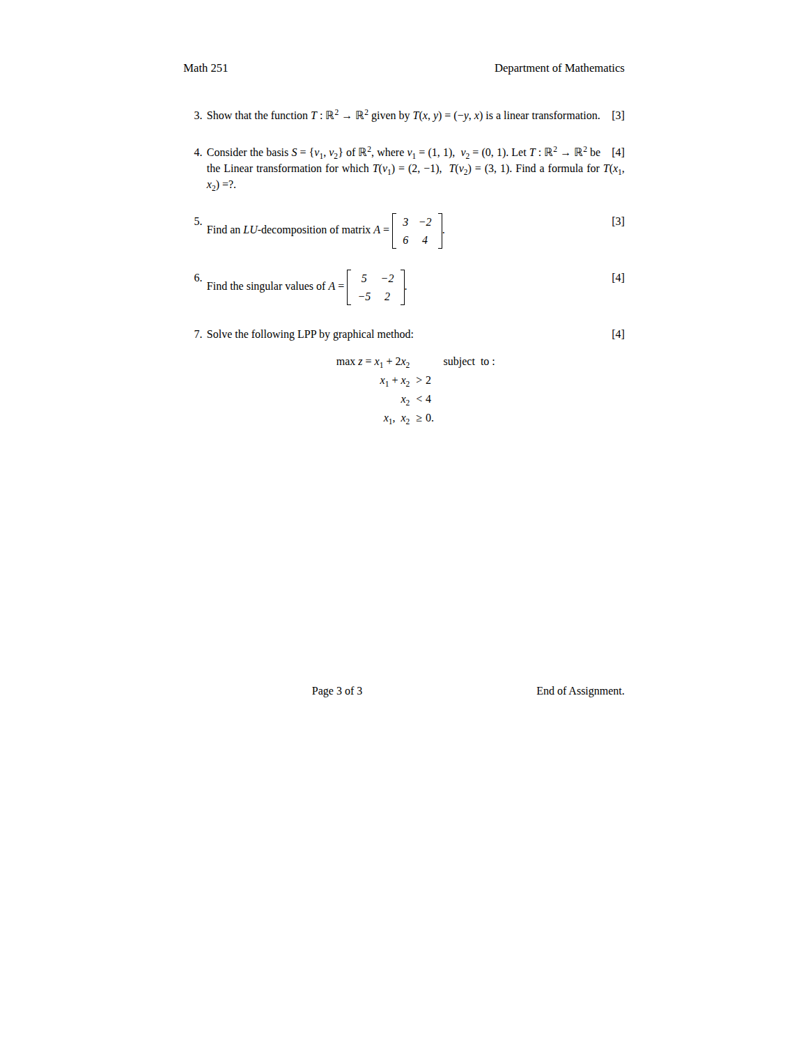Math 251 Department of Mathematics
[3]
Show that the function T : ℝ2 → ℝ2 given by T(x, y) = (−y, x) is a linear transformation.
[4]
Consider the basis S = {v1, v2} of ℝ2, where v1 = (1, 1), v2 = (0, 1). Let T : ℝ2 → ℝ2 be the Linear transformation for which T(v1) = (2, −1), T(v2) = (3, 1). Find a formula for T(x1, x2) =?.
[3]
Find an LU-decomposition of matrix A =
| 3 | −2 |
| 6 | 4 |
.
[4]
Find the singular values of A =
| 5 | −2 |
| −5 | 2 |
.
[4]
Solve the following LPP by graphical method:
| max z = x 1 + 2 x 2 | | subject to : |
| x 1 + x 2 | > | 2 |
| x 2 | < | 4 |
| x 1 , x 2 | ≥ | 0. |
Page 3 of 3 End of Assignment.